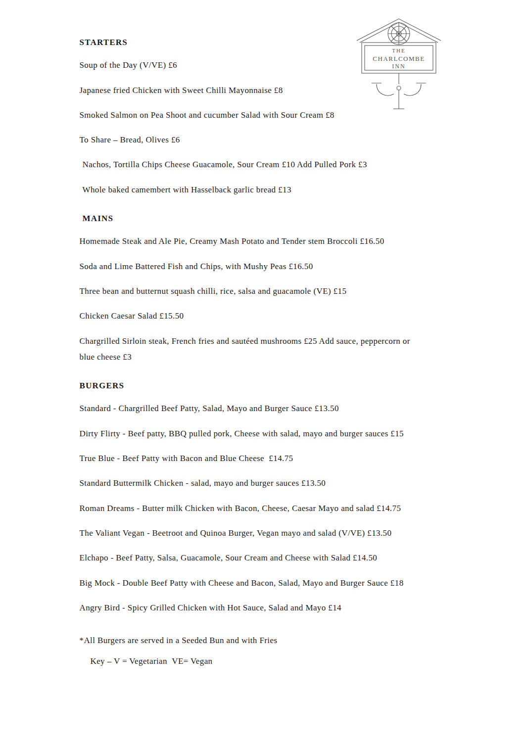THE CHARLCOMBE INN
Starters
Soup of the Day (V/VE) £6
Japanese fried Chicken with Sweet Chilli Mayonnaise £8
Smoked Salmon on Pea Shoot and cucumber Salad with Sour Cream £8
To Share – Bread, Olives £6
Nachos, Tortilla Chips Cheese Guacamole, Sour Cream £10 Add Pulled Pork £3
Whole baked camembert with Hasselback garlic bread £13
Mains
Homemade Steak and Ale Pie, Creamy Mash Potato and Tender stem Broccoli £16.50
Soda and Lime Battered Fish and Chips, with Mushy Peas £16.50
Three bean and butternut squash chilli, rice, salsa and guacamole (VE) £15
Chicken Caesar Salad £15.50
Chargrilled Sirloin steak, French fries and sautéed mushrooms £25 Add sauce, peppercorn or blue cheese £3
Burgers
Standard - Chargrilled Beef Patty, Salad, Mayo and Burger Sauce £13.50
Dirty Flirty - Beef patty, BBQ pulled pork, Cheese with salad, mayo and burger sauces £15
True Blue - Beef Patty with Bacon and Blue Cheese £14.75
Standard Buttermilk Chicken - salad, mayo and burger sauces £13.50
Roman Dreams - Butter milk Chicken with Bacon, Cheese, Caesar Mayo and salad £14.75
The Valiant Vegan - Beetroot and Quinoa Burger, Vegan mayo and salad (V/VE) £13.50
Elchapo - Beef Patty, Salsa, Guacamole, Sour Cream and Cheese with Salad £14.50
Big Mock - Double Beef Patty with Cheese and Bacon, Salad, Mayo and Burger Sauce £18
Angry Bird - Spicy Grilled Chicken with Hot Sauce, Salad and Mayo £14
*All Burgers are served in a Seeded Bun and with Fries
Key – V = Vegetarian VE= Vegan